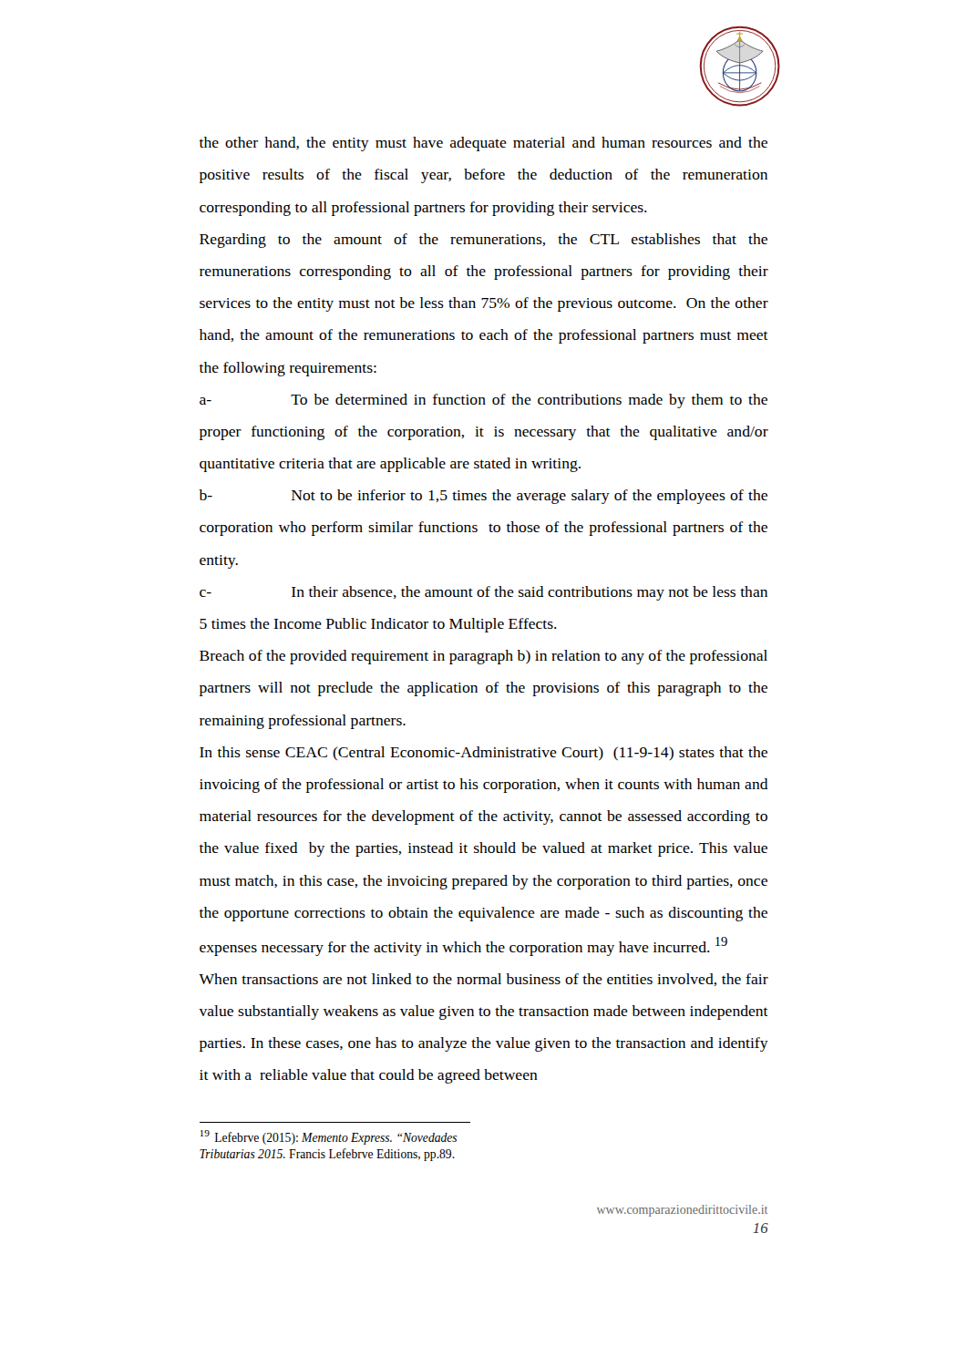the other hand, the entity must have adequate material and human resources and the positive results of the fiscal year, before the deduction of the remuneration corresponding to all professional partners for providing their services.
Regarding to the amount of the remunerations, the CTL establishes that the remunerations corresponding to all of the professional partners for providing their services to the entity must not be less than 75% of the previous outcome. On the other hand, the amount of the remunerations to each of the professional partners must meet the following requirements:
a-To be determined in function of the contributions made by them to the proper functioning of the corporation, it is necessary that the qualitative and/or quantitative criteria that are applicable are stated in writing.
b-Not to be inferior to 1,5 times the average salary of the employees of the corporation who perform similar functions to those of the professional partners of the entity.
c-In their absence, the amount of the said contributions may not be less than 5 times the Income Public Indicator to Multiple Effects.
Breach of the provided requirement in paragraph b) in relation to any of the professional partners will not preclude the application of the provisions of this paragraph to the remaining professional partners.
In this sense CEAC (Central Economic-Administrative Court) (11-9-14) states that the invoicing of the professional or artist to his corporation, when it counts with human and material resources for the development of the activity, cannot be assessed according to the value fixed by the parties, instead it should be valued at market price. This value must match, in this case, the invoicing prepared by the corporation to third parties, once the opportune corrections to obtain the equivalence are made - such as discounting the expenses necessary for the activity in which the corporation may have incurred. 19
When transactions are not linked to the normal business of the entities involved, the fair value substantially weakens as value given to the transaction made between independent parties. In these cases, one has to analyze the value given to the transaction and identify it with a reliable value that could be agreed between
19 Lefebrve (2015): Memento Express. “Novedades Tributarias 2015. Francis Lefebrve Editions, pp.89.
www.comparazionedirittocivile.it
16